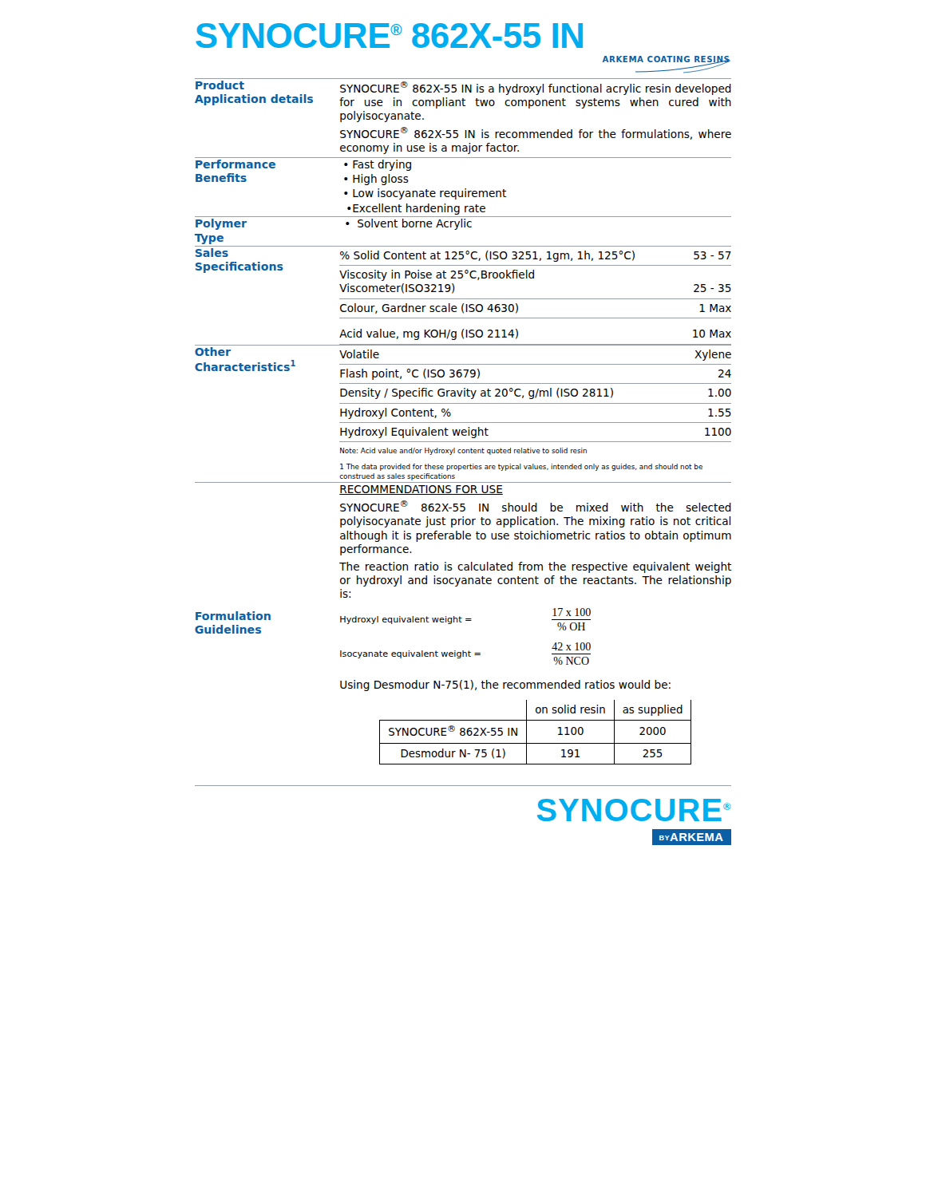SYNOCURE® 862X-55 IN
ARKEMA COATING RESINS
| Product Application details | SYNOCURE ® 862X-55 IN is a hydroxyl functional acrylic resin developed for use in compliant two component systems when cured with polyisocyanate. SYNOCURE ® 862X-55 IN is recommended for the formulations, where economy in use is a major factor. |
| Performance Benefits | Fast drying High gloss Low isocyanate requirement Excellent hardening rate |
| Polymer Type | Solvent borne Acrylic |
| Sales Specifications | / % Solid Content at 125°C, (ISO 3251, 1gm, 1h, 125°C) / 53 - 57 / / Viscosity in Poise at 25°C,Brookfield Viscometer(ISO3219) / 25 - 35 / / Colour, Gardner scale (ISO 4630) / 1 Max / / Acid value, mg KOH/g (ISO 2114) / 10 Max / |
| Other Characteristics 1 | / Volatile / Xylene / / Flash point, °C (ISO 3679) / 24 / / Density / Specific Gravity at 20°C, g/ml (ISO 2811) / 1.00 / / Hydroxyl Content, % / 1.55 / / Hydroxyl Equivalent weight / 1100 / Note: Acid value and/or Hydroxyl content quoted relative to solid resin 1 The data provided for these properties are typical values, intended only as guides, and should not be construed as sales specifications |
| Formulation Guidelines | RECOMMENDATIONS FOR USE SYNOCURE ® 862X-55 IN should be mixed with the selected polyisocyanate just prior to application. The mixing ratio is not critical although it is preferable to use stoichiometric ratios to obtain optimum performance. The reaction ratio is calculated from the respective equivalent weight or hydroxyl and isocyanate content of the reactants. The relationship is: Hydroxyl equivalent weight = 17 x 100 % OH Isocyanate equivalent weight = 42 x 100 % NCO Using Desmodur N-75(1), the recommended ratios would be: / / on solid resin / as supplied / / SYNOCURE ® 862X-55 IN / 1100 / 2000 / / Desmodur N- 75 (1) / 191 / 255 / |
SYNOCURE®
BYARKEMA